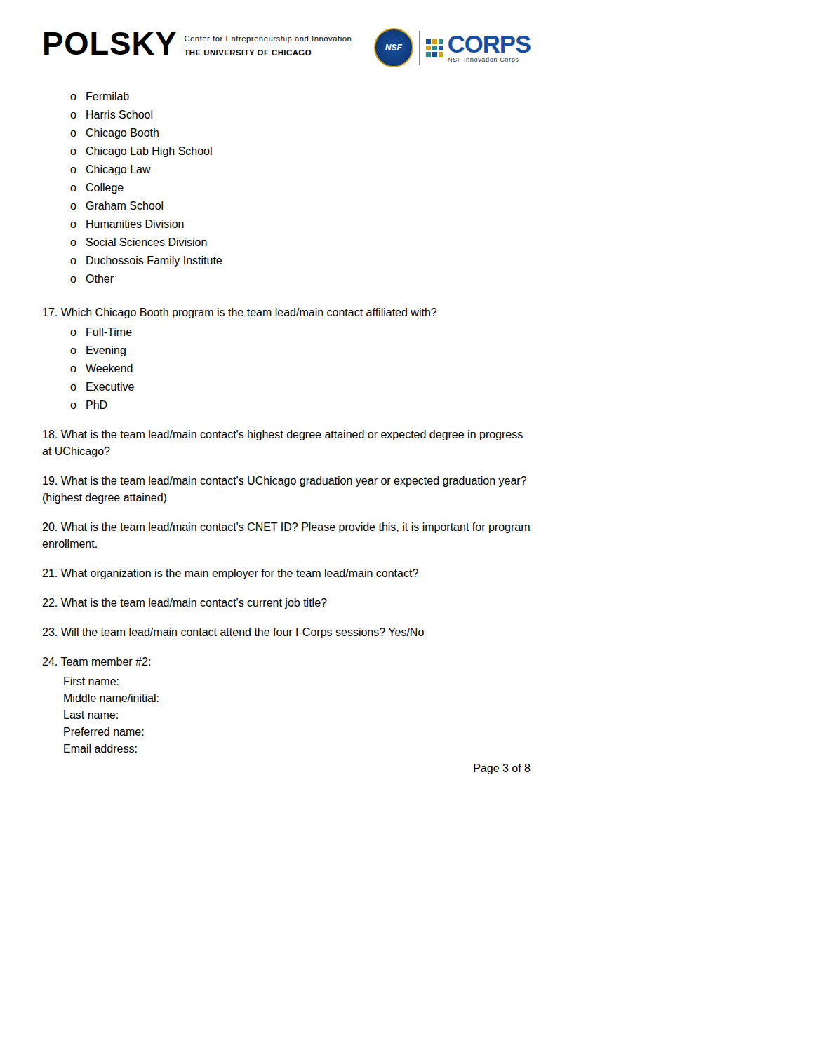POLSKY
Center for Entrepreneurship and Innovation
THE UNIVERSITY OF CHICAGO
NSF
CORPS
NSF Innovation Corps
Fermilab
Harris School
Chicago Booth
Chicago Lab High School
Chicago Law
College
Graham School
Humanities Division
Social Sciences Division
Duchossois Family Institute
Other
17. Which Chicago Booth program is the team lead/main contact affiliated with?
Full-Time
Evening
Weekend
Executive
PhD
18. What is the team lead/main contact's highest degree attained or expected degree in progress at UChicago?
19. What is the team lead/main contact's UChicago graduation year or expected graduation year? (highest degree attained)
20. What is the team lead/main contact's CNET ID? Please provide this, it is important for program enrollment.
21. What organization is the main employer for the team lead/main contact?
22. What is the team lead/main contact's current job title?
23. Will the team lead/main contact attend the four I-Corps sessions? Yes/No
24. Team member #2:
First name:
Middle name/initial:
Last name:
Preferred name:
Email address:
Page 3 of 8